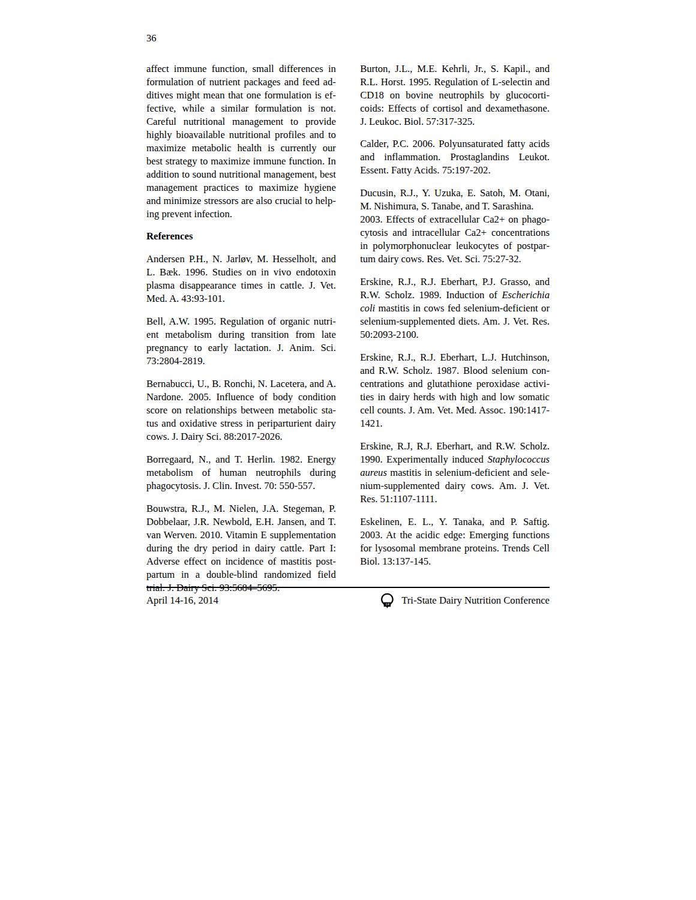36
affect immune function, small differences in formulation of nutrient packages and feed additives might mean that one formulation is effective, while a similar formulation is not. Careful nutritional management to provide highly bioavailable nutritional profiles and to maximize metabolic health is currently our best strategy to maximize immune function. In addition to sound nutritional management, best management practices to maximize hygiene and minimize stressors are also crucial to helping prevent infection.
References
Andersen P.H., N. Jarløv, M. Hesselholt, and L. Bæk. 1996. Studies on in vivo endotoxin plasma disappearance times in cattle. J. Vet. Med. A. 43:93-101.
Bell, A.W. 1995. Regulation of organic nutrient metabolism during transition from late pregnancy to early lactation. J. Anim. Sci. 73:2804-2819.
Bernabucci, U., B. Ronchi, N. Lacetera, and A. Nardone. 2005. Influence of body condition score on relationships between metabolic status and oxidative stress in periparturient dairy cows. J. Dairy Sci. 88:2017-2026.
Borregaard, N., and T. Herlin. 1982. Energy metabolism of human neutrophils during phagocytosis. J. Clin. Invest. 70: 550-557.
Bouwstra, R.J., M. Nielen, J.A. Stegeman, P. Dobbelaar, J.R. Newbold, E.H. Jansen, and T. van Werven. 2010. Vitamin E supplementation during the dry period in dairy cattle. Part I: Adverse effect on incidence of mastitis postpartum in a double-blind randomized field trial. J. Dairy Sci. 93:5684–5695.
Burton, J.L., M.E. Kehrli, Jr., S. Kapil., and R.L. Horst. 1995. Regulation of L-selectin and CD18 on bovine neutrophils by glucocorticoids: Effects of cortisol and dexamethasone. J. Leukoc. Biol. 57:317-325.
Calder, P.C. 2006. Polyunsaturated fatty acids and inflammation. Prostaglandins Leukot. Essent. Fatty Acids. 75:197-202.
Ducusin, R.J., Y. Uzuka, E. Satoh, M. Otani, M. Nishimura, S. Tanabe, and T. Sarashina.
2003. Effects of extracellular Ca2+ on phagocytosis and intracellular Ca2+ concentrations in polymorphonuclear leukocytes of postpartum dairy cows. Res. Vet. Sci. 75:27-32.
Erskine, R.J., R.J. Eberhart, P.J. Grasso, and R.W. Scholz. 1989. Induction of Escherichia coli mastitis in cows fed selenium-deficient or selenium-supplemented diets. Am. J. Vet. Res. 50:2093-2100.
Erskine, R.J., R.J. Eberhart, L.J. Hutchinson, and R.W. Scholz. 1987. Blood selenium concentrations and glutathione peroxidase activities in dairy herds with high and low somatic cell counts. J. Am. Vet. Med. Assoc. 190:1417-1421.
Erskine, R.J, R.J. Eberhart, and R.W. Scholz. 1990. Experimentally induced Staphylococcus aureus mastitis in selenium-deficient and selenium-supplemented dairy cows. Am. J. Vet. Res. 51:1107-1111.
Eskelinen, E. L., Y. Tanaka, and P. Saftig. 2003. At the acidic edge: Emerging functions for lysosomal membrane proteins. Trends Cell Biol. 13:137-145.
April 14-16, 2014
14 Tri-State Dairy Nutrition Conference